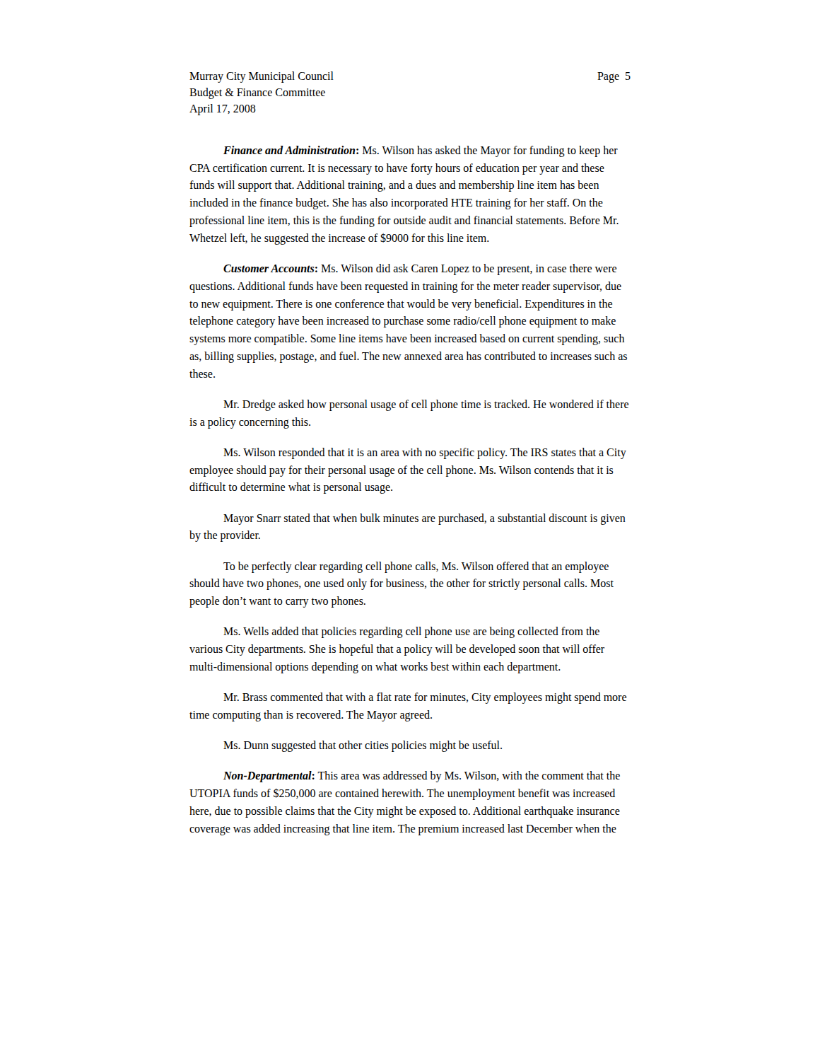Murray City Municipal Council
Budget & Finance Committee
April 17, 2008
Page 5
Finance and Administration: Ms. Wilson has asked the Mayor for funding to keep her CPA certification current. It is necessary to have forty hours of education per year and these funds will support that. Additional training, and a dues and membership line item has been included in the finance budget. She has also incorporated HTE training for her staff. On the professional line item, this is the funding for outside audit and financial statements. Before Mr. Whetzel left, he suggested the increase of $9000 for this line item.
Customer Accounts: Ms. Wilson did ask Caren Lopez to be present, in case there were questions. Additional funds have been requested in training for the meter reader supervisor, due to new equipment. There is one conference that would be very beneficial. Expenditures in the telephone category have been increased to purchase some radio/cell phone equipment to make systems more compatible. Some line items have been increased based on current spending, such as, billing supplies, postage, and fuel. The new annexed area has contributed to increases such as these.
Mr. Dredge asked how personal usage of cell phone time is tracked. He wondered if there is a policy concerning this.
Ms. Wilson responded that it is an area with no specific policy. The IRS states that a City employee should pay for their personal usage of the cell phone. Ms. Wilson contends that it is difficult to determine what is personal usage.
Mayor Snarr stated that when bulk minutes are purchased, a substantial discount is given by the provider.
To be perfectly clear regarding cell phone calls, Ms. Wilson offered that an employee should have two phones, one used only for business, the other for strictly personal calls. Most people don’t want to carry two phones.
Ms. Wells added that policies regarding cell phone use are being collected from the various City departments. She is hopeful that a policy will be developed soon that will offer multi-dimensional options depending on what works best within each department.
Mr. Brass commented that with a flat rate for minutes, City employees might spend more time computing than is recovered. The Mayor agreed.
Ms. Dunn suggested that other cities policies might be useful.
Non-Departmental: This area was addressed by Ms. Wilson, with the comment that the UTOPIA funds of $250,000 are contained herewith. The unemployment benefit was increased here, due to possible claims that the City might be exposed to. Additional earthquake insurance coverage was added increasing that line item. The premium increased last December when the